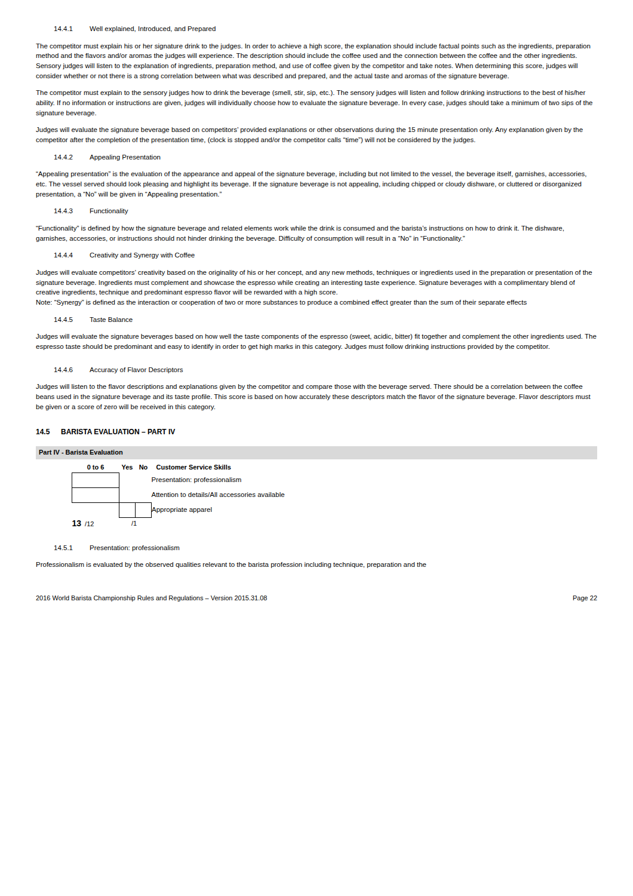14.4.1 Well explained, Introduced, and Prepared
The competitor must explain his or her signature drink to the judges. In order to achieve a high score, the explanation should include factual points such as the ingredients, preparation method and the flavors and/or aromas the judges will experience. The description should include the coffee used and the connection between the coffee and the other ingredients.
Sensory judges will listen to the explanation of ingredients, preparation method, and use of coffee given by the competitor and take notes. When determining this score, judges will consider whether or not there is a strong correlation between what was described and prepared, and the actual taste and aromas of the signature beverage.
The competitor must explain to the sensory judges how to drink the beverage (smell, stir, sip, etc.). The sensory judges will listen and follow drinking instructions to the best of his/her ability. If no information or instructions are given, judges will individually choose how to evaluate the signature beverage. In every case, judges should take a minimum of two sips of the signature beverage.
Judges will evaluate the signature beverage based on competitors’ provided explanations or other observations during the 15 minute presentation only. Any explanation given by the competitor after the completion of the presentation time, (clock is stopped and/or the competitor calls “time”) will not be considered by the judges.
14.4.2 Appealing Presentation
“Appealing presentation” is the evaluation of the appearance and appeal of the signature beverage, including but not limited to the vessel, the beverage itself, garnishes, accessories, etc. The vessel served should look pleasing and highlight its beverage. If the signature beverage is not appealing, including chipped or cloudy dishware, or cluttered or disorganized presentation, a “No” will be given in “Appealing presentation.”
14.4.3 Functionality
“Functionality” is defined by how the signature beverage and related elements work while the drink is consumed and the barista’s instructions on how to drink it. The dishware, garnishes, accessories, or instructions should not hinder drinking the beverage. Difficulty of consumption will result in a “No” in “Functionality.”
14.4.4 Creativity and Synergy with Coffee
Judges will evaluate competitors’ creativity based on the originality of his or her concept, and any new methods, techniques or ingredients used in the preparation or presentation of the signature beverage. Ingredients must complement and showcase the espresso while creating an interesting taste experience. Signature beverages with a complimentary blend of creative ingredients, technique and predominant espresso flavor will be rewarded with a high score.
Note: “Synergy” is defined as the interaction or cooperation of two or more substances to produce a combined effect greater than the sum of their separate effects
14.4.5 Taste Balance
Judges will evaluate the signature beverages based on how well the taste components of the espresso (sweet, acidic, bitter) fit together and complement the other ingredients used. The espresso taste should be predominant and easy to identify in order to get high marks in this category. Judges must follow drinking instructions provided by the competitor.
14.4.6 Accuracy of Flavor Descriptors
Judges will listen to the flavor descriptions and explanations given by the competitor and compare those with the beverage served. There should be a correlation between the coffee beans used in the signature beverage and its taste profile. This score is based on how accurately these descriptors match the flavor of the signature beverage. Flavor descriptors must be given or a score of zero will be received in this category.
14.5 BARISTA EVALUATION – PART IV
Part IV - Barista Evaluation
| 0 to 6 | Yes | No | Customer Service Skills |
| | | | Presentation: professionalism |
| | | | Attention to details/All accessories available |
| | | | Appropriate apparel |
| 13 /12 | /1 | |
14.5.1 Presentation: professionalism
Professionalism is evaluated by the observed qualities relevant to the barista profession including technique, preparation and the
2016 World Barista Championship Rules and Regulations – Version 2015.31.08 Page 22